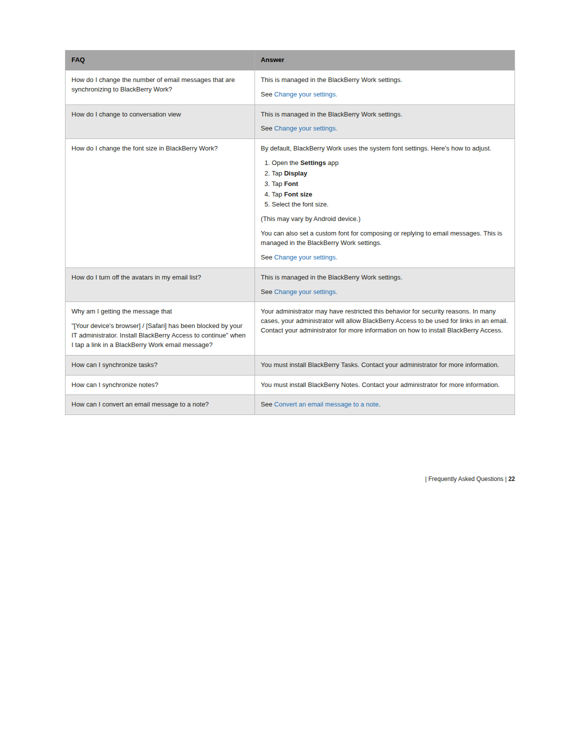| FAQ | Answer |
| --- | --- |
| How do I change the number of email messages that are synchronizing to BlackBerry Work? | This is managed in the BlackBerry Work settings. See Change your settings. |
| How do I change to conversation view | This is managed in the BlackBerry Work settings. See Change your settings. |
| How do I change the font size in BlackBerry Work? | By default, BlackBerry Work uses the system font settings. Here's how to adjust. Open the Settings app Tap Display Tap Font Tap Font size Select the font size. (This may vary by Android device.) You can also set a custom font for composing or replying to email messages. This is managed in the BlackBerry Work settings. See Change your settings. |
| How do I turn off the avatars in my email list? | This is managed in the BlackBerry Work settings. See Change your settings. |
| Why am I getting the message that "[Your device's browser] / [Safari] has been blocked by your IT administrator. Install BlackBerry Access to continue" when I tap a link in a BlackBerry Work email message? | Your administrator may have restricted this behavior for security reasons. In many cases, your administrator will allow BlackBerry Access to be used for links in an email. Contact your administrator for more information on how to install BlackBerry Access. |
| How can I synchronize tasks? | You must install BlackBerry Tasks. Contact your administrator for more information. |
| How can I synchronize notes? | You must install BlackBerry Notes. Contact your administrator for more information. |
| How can I convert an email message to a note? | See Convert an email message to a note . |
| Frequently Asked Questions | 22